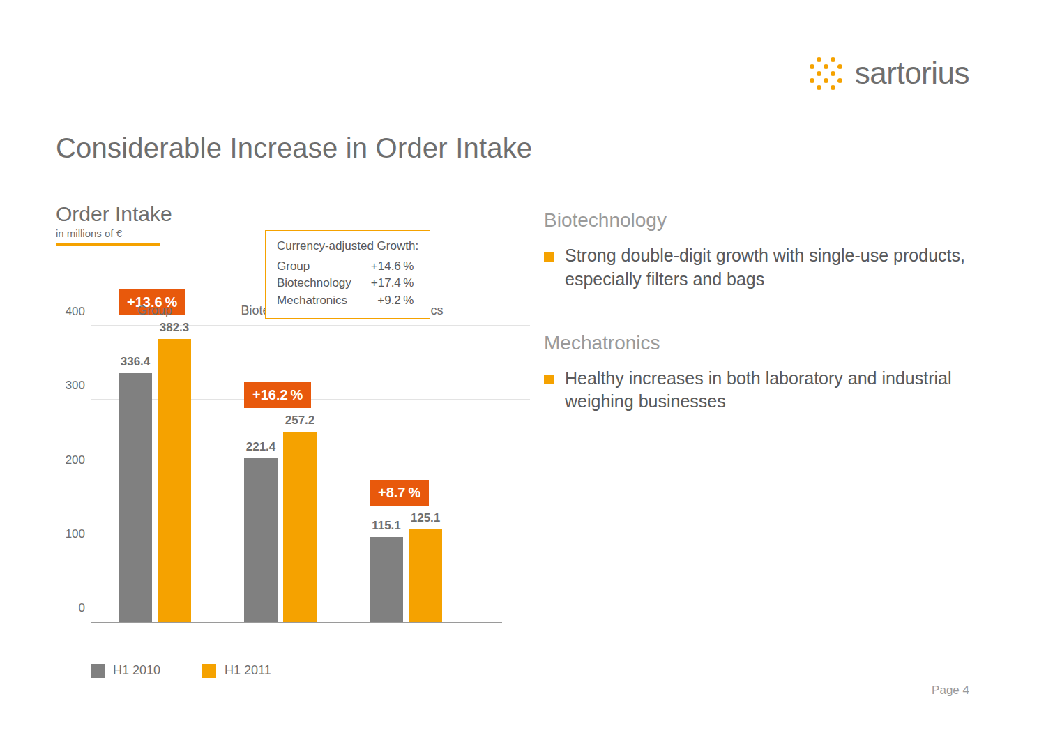sartorius
Considerable Increase in Order Intake
Order Intake
in millions of €
Currency-adjusted Growth:
| Group | +14.6 % |
| Biotechnology | +17.4 % |
| Mechatronics | +9.2 % |
400
300
200
100
0
336.4
382.3
+13.6 %
Group
221.4
257.2
+16.2 %
Biotechnology
115.1
125.1
+8.7 %
Mechatronics
H1 2010
H1 2011
Biotechnology
Strong double-digit growth with single-use products, especially filters and bags
Mechatronics
Healthy increases in both laboratory and industrial weighing businesses
Page 4